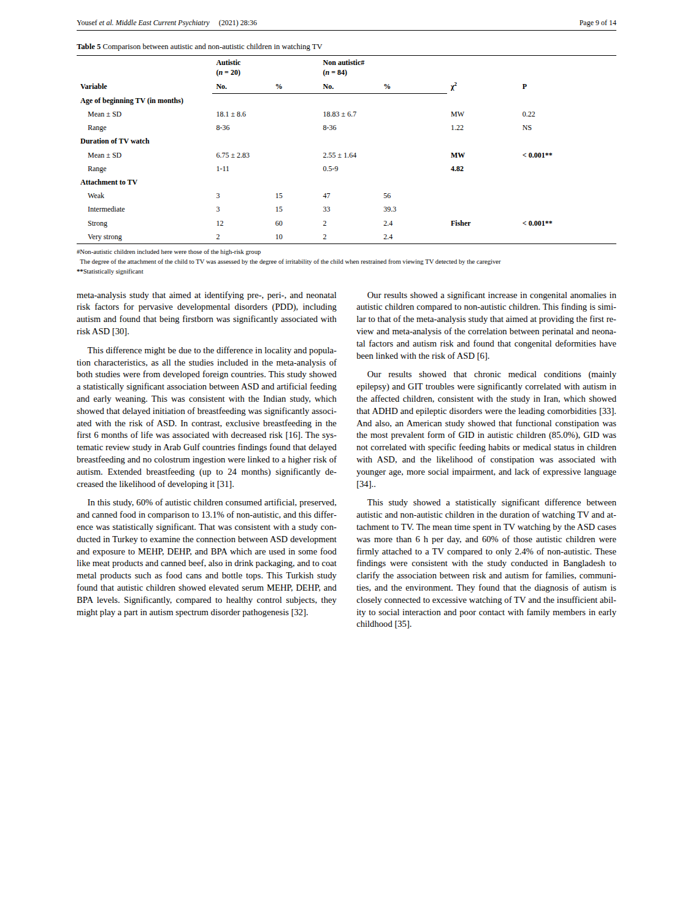Yousef et al. Middle East Current Psychiatry (2021) 28:36
Page 9 of 14
Table 5 Comparison between autistic and non-autistic children in watching TV
| Variable | Autistic ( n = 20) | Non autistic# ( n = 84) | χ 2 | P |
| --- | --- | --- | --- | --- |
| No. | % | No. | % |
| Age of beginning TV (in months) |
| Mean ± SD | 18.1 ± 8.6 | 18.83 ± 6.7 | MW | 0.22 |
| Range | 8-36 | 8-36 | 1.22 | NS |
| Duration of TV watch |
| Mean ± SD | 6.75 ± 2.83 | 2.55 ± 1.64 | MW | < 0.001** |
| Range | 1-11 | 0.5-9 | 4.82 | |
| Attachment to TV |
| Weak | 3 | 15 | 47 | 56 | | |
| Intermediate | 3 | 15 | 33 | 39.3 | | |
| Strong | 12 | 60 | 2 | 2.4 | Fisher | < 0.001** |
| Very strong | 2 | 10 | 2 | 2.4 | | |
#Non-autistic children included here were those of the high-risk group
The degree of the attachment of the child to TV was assessed by the degree of irritability of the child when restrained from viewing TV detected by the caregiver
**Statistically significant
meta-analysis study that aimed at identifying pre-, peri-, and neonatal risk factors for pervasive developmental disorders (PDD), including autism and found that being firstborn was significantly associated with risk ASD [30].
This difference might be due to the difference in locality and population characteristics, as all the studies included in the meta-analysis of both studies were from developed foreign countries. This study showed a statistically significant association between ASD and artificial feeding and early weaning. This was consistent with the Indian study, which showed that delayed initiation of breastfeeding was significantly associated with the risk of ASD. In contrast, exclusive breastfeeding in the first 6 months of life was associated with decreased risk [16]. The systematic review study in Arab Gulf countries findings found that delayed breastfeeding and no colostrum ingestion were linked to a higher risk of autism. Extended breastfeeding (up to 24 months) significantly decreased the likelihood of developing it [31].
In this study, 60% of autistic children consumed artificial, preserved, and canned food in comparison to 13.1% of non-autistic, and this difference was statistically significant. That was consistent with a study conducted in Turkey to examine the connection between ASD development and exposure to MEHP, DEHP, and BPA which are used in some food like meat products and canned beef, also in drink packaging, and to coat metal products such as food cans and bottle tops. This Turkish study found that autistic children showed elevated serum MEHP, DEHP, and BPA levels. Significantly, compared to healthy control subjects, they might play a part in autism spectrum disorder pathogenesis [32].
Our results showed a significant increase in congenital anomalies in autistic children compared to non-autistic children. This finding is similar to that of the meta-analysis study that aimed at providing the first review and meta-analysis of the correlation between perinatal and neonatal factors and autism risk and found that congenital deformities have been linked with the risk of ASD [6].
Our results showed that chronic medical conditions (mainly epilepsy) and GIT troubles were significantly correlated with autism in the affected children, consistent with the study in Iran, which showed that ADHD and epileptic disorders were the leading comorbidities [33]. And also, an American study showed that functional constipation was the most prevalent form of GID in autistic children (85.0%), GID was not correlated with specific feeding habits or medical status in children with ASD, and the likelihood of constipation was associated with younger age, more social impairment, and lack of expressive language [34]..
This study showed a statistically significant difference between autistic and non-autistic children in the duration of watching TV and attachment to TV. The mean time spent in TV watching by the ASD cases was more than 6 h per day, and 60% of those autistic children were firmly attached to a TV compared to only 2.4% of non-autistic. These findings were consistent with the study conducted in Bangladesh to clarify the association between risk and autism for families, communities, and the environment. They found that the diagnosis of autism is closely connected to excessive watching of TV and the insufficient ability to social interaction and poor contact with family members in early childhood [35].